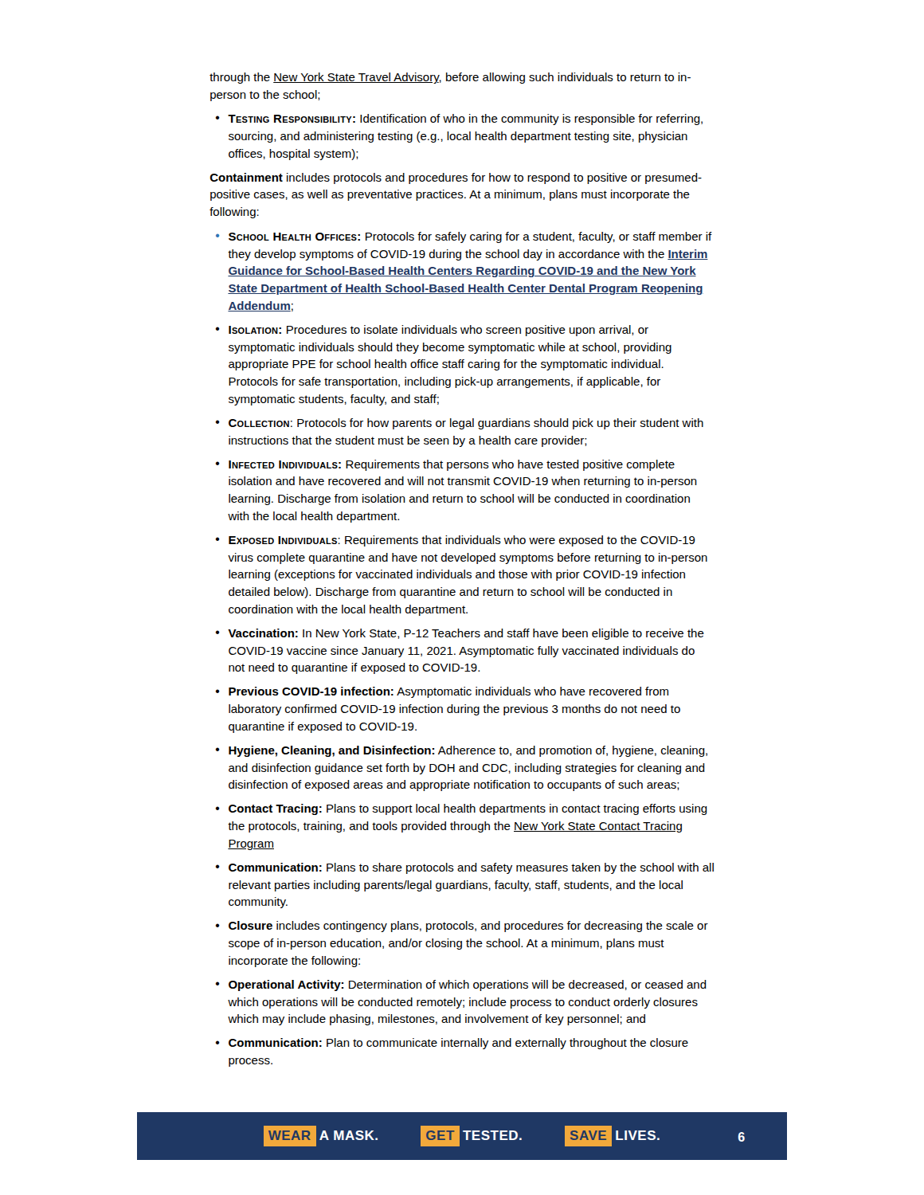through the New York State Travel Advisory, before allowing such individuals to return to in-person to the school;
Testing Responsibility: Identification of who in the community is responsible for referring, sourcing, and administering testing (e.g., local health department testing site, physician offices, hospital system);
Containment includes protocols and procedures for how to respond to positive or presumed-positive cases, as well as preventative practices. At a minimum, plans must incorporate the following:
School Health Offices: Protocols for safely caring for a student, faculty, or staff member if they develop symptoms of COVID-19 during the school day in accordance with the Interim Guidance for School-Based Health Centers Regarding COVID-19 and the New York State Department of Health School-Based Health Center Dental Program Reopening Addendum;
Isolation: Procedures to isolate individuals who screen positive upon arrival, or symptomatic individuals should they become symptomatic while at school, providing appropriate PPE for school health office staff caring for the symptomatic individual. Protocols for safe transportation, including pick-up arrangements, if applicable, for symptomatic students, faculty, and staff;
Collection: Protocols for how parents or legal guardians should pick up their student with instructions that the student must be seen by a health care provider;
Infected Individuals: Requirements that persons who have tested positive complete isolation and have recovered and will not transmit COVID-19 when returning to in-person learning. Discharge from isolation and return to school will be conducted in coordination with the local health department.
Exposed Individuals: Requirements that individuals who were exposed to the COVID-19 virus complete quarantine and have not developed symptoms before returning to in-person learning (exceptions for vaccinated individuals and those with prior COVID-19 infection detailed below). Discharge from quarantine and return to school will be conducted in coordination with the local health department.
Vaccination: In New York State, P-12 Teachers and staff have been eligible to receive the COVID-19 vaccine since January 11, 2021. Asymptomatic fully vaccinated individuals do not need to quarantine if exposed to COVID-19.
Previous COVID-19 infection: Asymptomatic individuals who have recovered from laboratory confirmed COVID-19 infection during the previous 3 months do not need to quarantine if exposed to COVID-19.
Hygiene, Cleaning, and Disinfection: Adherence to, and promotion of, hygiene, cleaning, and disinfection guidance set forth by DOH and CDC, including strategies for cleaning and disinfection of exposed areas and appropriate notification to occupants of such areas;
Contact Tracing: Plans to support local health departments in contact tracing efforts using the protocols, training, and tools provided through the New York State Contact Tracing Program
Communication: Plans to share protocols and safety measures taken by the school with all relevant parties including parents/legal guardians, faculty, staff, students, and the local community.
Closure includes contingency plans, protocols, and procedures for decreasing the scale or scope of in-person education, and/or closing the school. At a minimum, plans must incorporate the following:
Operational Activity: Determination of which operations will be decreased, or ceased and which operations will be conducted remotely; include process to conduct orderly closures which may include phasing, milestones, and involvement of key personnel; and
Communication: Plan to communicate internally and externally throughout the closure process.
WEARA MASK. GETTESTED. SAVELIVES.
6